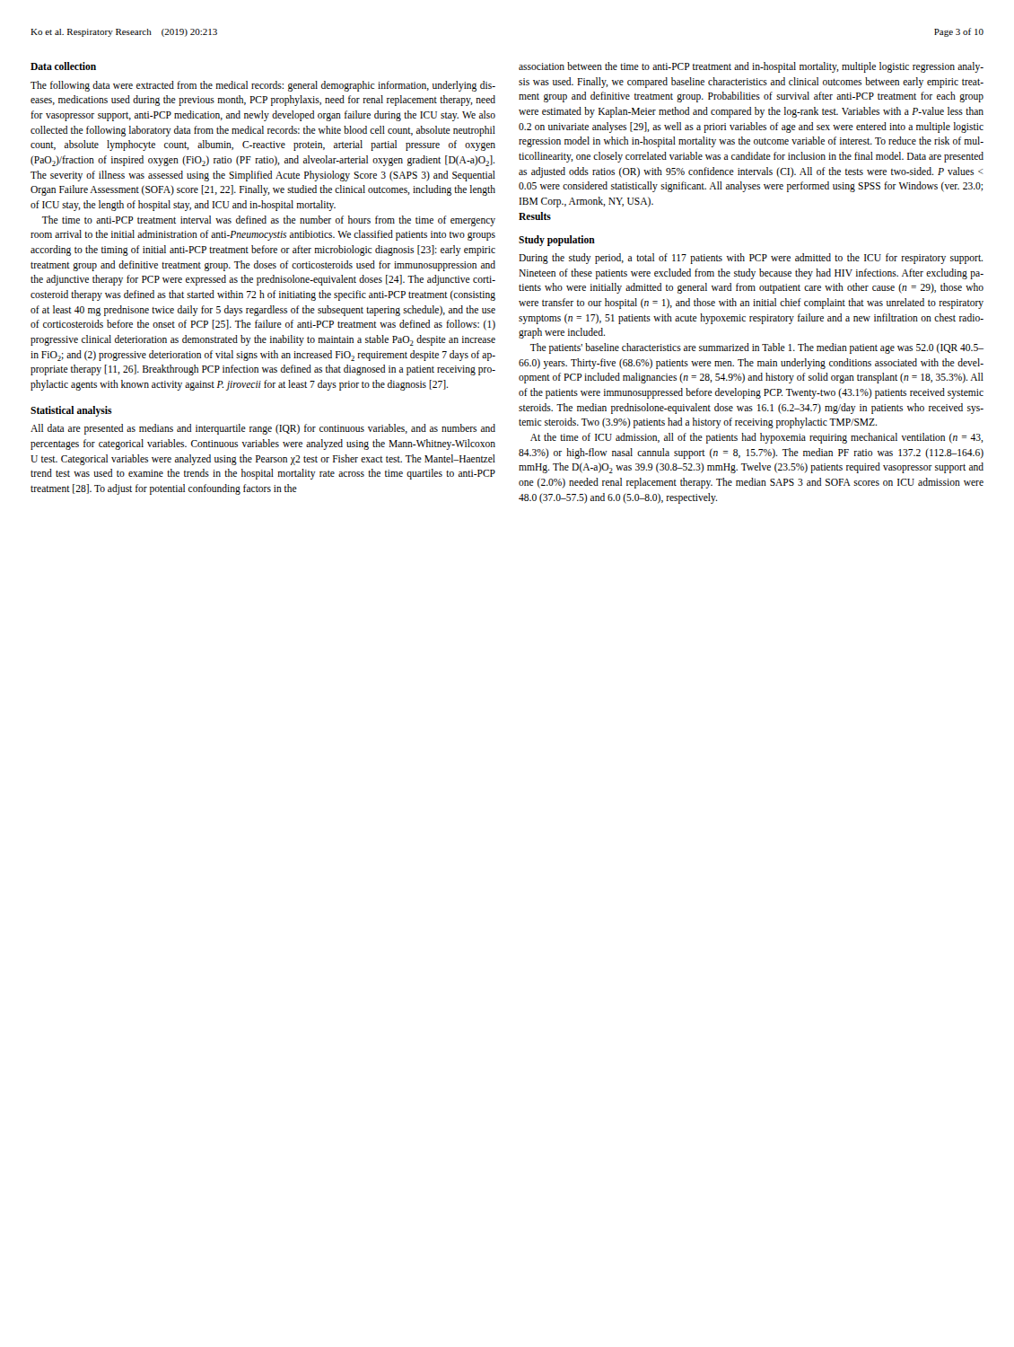Ko et al. Respiratory Research (2019) 20:213
Page 3 of 10
Data collection
The following data were extracted from the medical records: general demographic information, underlying diseases, medications used during the previous month, PCP prophylaxis, need for renal replacement therapy, need for vasopressor support, anti-PCP medication, and newly developed organ failure during the ICU stay. We also collected the following laboratory data from the medical records: the white blood cell count, absolute neutrophil count, absolute lymphocyte count, albumin, C-reactive protein, arterial partial pressure of oxygen (PaO2)/fraction of inspired oxygen (FiO2) ratio (PF ratio), and alveolar-arterial oxygen gradient [D(A-a)O2]. The severity of illness was assessed using the Simplified Acute Physiology Score 3 (SAPS 3) and Sequential Organ Failure Assessment (SOFA) score [21, 22]. Finally, we studied the clinical outcomes, including the length of ICU stay, the length of hospital stay, and ICU and in-hospital mortality.
The time to anti-PCP treatment interval was defined as the number of hours from the time of emergency room arrival to the initial administration of anti-Pneumocystis antibiotics. We classified patients into two groups according to the timing of initial anti-PCP treatment before or after microbiologic diagnosis [23]: early empiric treatment group and definitive treatment group. The doses of corticosteroids used for immunosuppression and the adjunctive therapy for PCP were expressed as the prednisolone-equivalent doses [24]. The adjunctive corticosteroid therapy was defined as that started within 72 h of initiating the specific anti-PCP treatment (consisting of at least 40 mg prednisone twice daily for 5 days regardless of the subsequent tapering schedule), and the use of corticosteroids before the onset of PCP [25]. The failure of anti-PCP treatment was defined as follows: (1) progressive clinical deterioration as demonstrated by the inability to maintain a stable PaO2 despite an increase in FiO2; and (2) progressive deterioration of vital signs with an increased FiO2 requirement despite 7 days of appropriate therapy [11, 26]. Breakthrough PCP infection was defined as that diagnosed in a patient receiving prophylactic agents with known activity against P. jirovecii for at least 7 days prior to the diagnosis [27].
Statistical analysis
All data are presented as medians and interquartile range (IQR) for continuous variables, and as numbers and percentages for categorical variables. Continuous variables were analyzed using the Mann-Whitney-Wilcoxon U test. Categorical variables were analyzed using the Pearson χ2 test or Fisher exact test. The Mantel–Haentzel trend test was used to examine the trends in the hospital mortality rate across the time quartiles to anti-PCP treatment [28]. To adjust for potential confounding factors in the
association between the time to anti-PCP treatment and in-hospital mortality, multiple logistic regression analysis was used. Finally, we compared baseline characteristics and clinical outcomes between early empiric treatment group and definitive treatment group. Probabilities of survival after anti-PCP treatment for each group were estimated by Kaplan-Meier method and compared by the log-rank test. Variables with a P-value less than 0.2 on univariate analyses [29], as well as a priori variables of age and sex were entered into a multiple logistic regression model in which in-hospital mortality was the outcome variable of interest. To reduce the risk of multicollinearity, one closely correlated variable was a candidate for inclusion in the final model. Data are presented as adjusted odds ratios (OR) with 95% confidence intervals (CI). All of the tests were two-sided. P values < 0.05 were considered statistically significant. All analyses were performed using SPSS for Windows (ver. 23.0; IBM Corp., Armonk, NY, USA).
Results
Study population
During the study period, a total of 117 patients with PCP were admitted to the ICU for respiratory support. Nineteen of these patients were excluded from the study because they had HIV infections. After excluding patients who were initially admitted to general ward from outpatient care with other cause (n = 29), those who were transfer to our hospital (n = 1), and those with an initial chief complaint that was unrelated to respiratory symptoms (n = 17), 51 patients with acute hypoxemic respiratory failure and a new infiltration on chest radiograph were included.
The patients' baseline characteristics are summarized in Table 1. The median patient age was 52.0 (IQR 40.5–66.0) years. Thirty-five (68.6%) patients were men. The main underlying conditions associated with the development of PCP included malignancies (n = 28, 54.9%) and history of solid organ transplant (n = 18, 35.3%). All of the patients were immunosuppressed before developing PCP. Twenty-two (43.1%) patients received systemic steroids. The median prednisolone-equivalent dose was 16.1 (6.2–34.7) mg/day in patients who received systemic steroids. Two (3.9%) patients had a history of receiving prophylactic TMP/SMZ.
At the time of ICU admission, all of the patients had hypoxemia requiring mechanical ventilation (n = 43, 84.3%) or high-flow nasal cannula support (n = 8, 15.7%). The median PF ratio was 137.2 (112.8–164.6) mmHg. The D(A-a)O2 was 39.9 (30.8–52.3) mmHg. Twelve (23.5%) patients required vasopressor support and one (2.0%) needed renal replacement therapy. The median SAPS 3 and SOFA scores on ICU admission were 48.0 (37.0–57.5) and 6.0 (5.0–8.0), respectively.